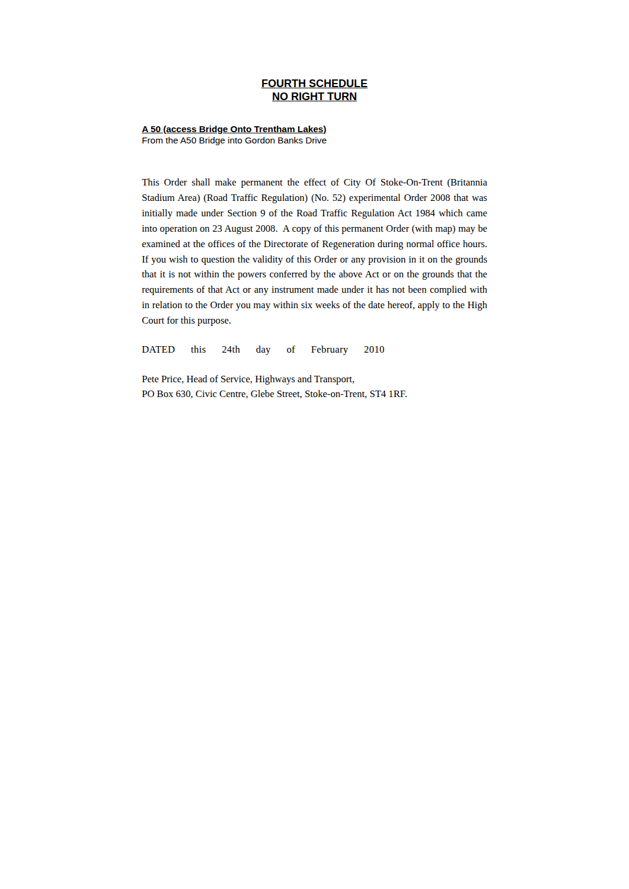FOURTH SCHEDULE NO RIGHT TURN
A 50 (access Bridge Onto Trentham Lakes)
From the A50 Bridge into Gordon Banks Drive
This Order shall make permanent the effect of City Of Stoke-On-Trent (Britannia Stadium Area) (Road Traffic Regulation) (No. 52) experimental Order 2008 that was initially made under Section 9 of the Road Traffic Regulation Act 1984 which came into operation on 23 August 2008. A copy of this permanent Order (with map) may be examined at the offices of the Directorate of Regeneration during normal office hours. If you wish to question the validity of this Order or any provision in it on the grounds that it is not within the powers conferred by the above Act or on the grounds that the requirements of that Act or any instrument made under it has not been complied with in relation to the Order you may within six weeks of the date hereof, apply to the High Court for this purpose.
DATED this 24th day of February 2010
Pete Price, Head of Service, Highways and Transport,
PO Box 630, Civic Centre, Glebe Street, Stoke-on-Trent, ST4 1RF.